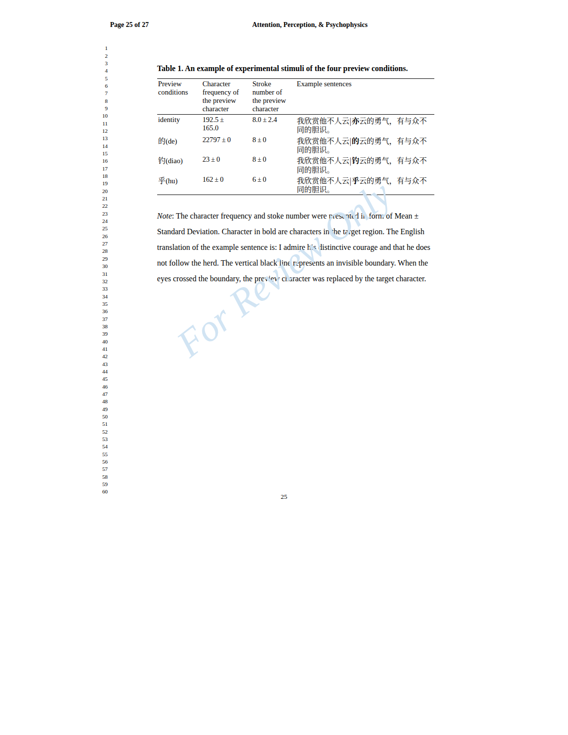Page 25 of 27
Attention, Perception, & Psychophysics
1
2
3
4
5
6
7
8
9
10
11
12
13
14
15
16
17
18
19
20
21
22
23
24
25
26
27
28
29
30
31
32
33
34
35
36
37
38
39
40
41
42
43
44
45
46
47
48
49
50
51
52
53
54
55
56
57
58
59
60
For Review Only
Table 1. An example of experimental stimuli of the four preview conditions.
| Preview conditions | Character frequency of the preview character | Stroke number of the preview character | Example sentences |
| --- | --- | --- | --- |
| identity | 192.5 ± 165.0 | 8.0 ± 2.4 | 我欣赏他不人云/ 亦 云的勇气，有与众不同的胆识。 |
| 的 (de) | 22797 ± 0 | 8 ± 0 | 我欣赏他不人云/ 的 云的勇气，有与众不同的胆识。 |
| 钓 (diao) | 23 ± 0 | 8 ± 0 | 我欣赏他不人云/ 钓 云的勇气，有与众不同的胆识。 |
| 乎 (hu) | 162 ± 0 | 6 ± 0 | 我欣赏他不人云/ 乎 云的勇气，有与众不同的胆识。 |
Note: The character frequency and stoke number were presented in form of Mean ± Standard Deviation. Character in bold are characters in the target region. The English translation of the example sentence is: I admire his distinctive courage and that he does not follow the herd. The vertical black line represents an invisible boundary. When the eyes crossed the boundary, the preview character was replaced by the target character.
25